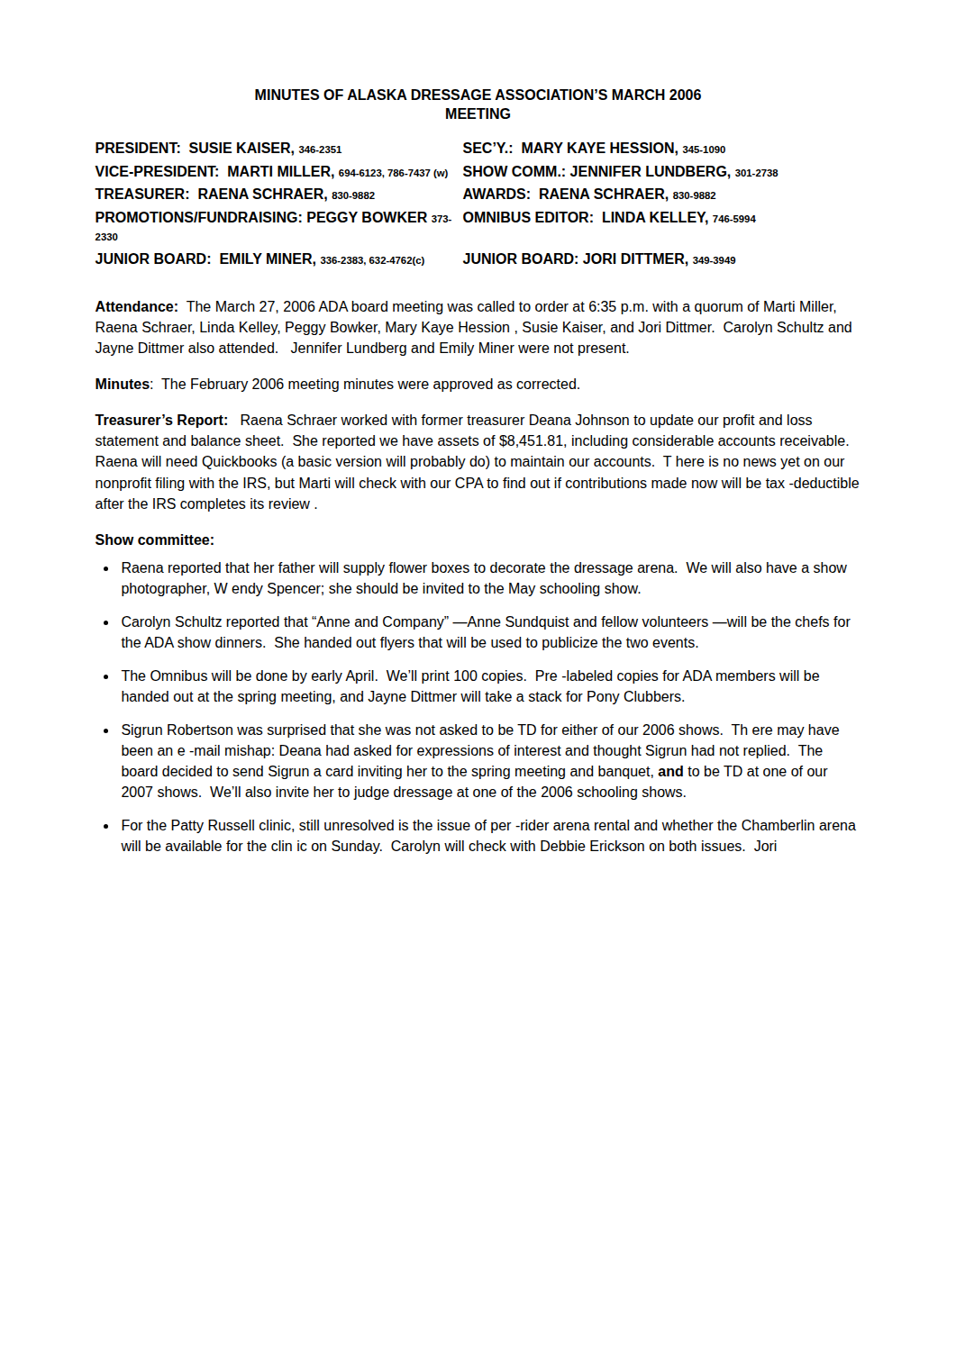MINUTES OF ALASKA DRESSAGE ASSOCIATION’S MARCH 2006
MEETING
| PRESIDENT: SUSIE KAISER, 346-2351 | SEC’Y.: MARY KAYE HESSION, 345-1090 |
| VICE-PRESIDENT: MARTI MILLER, 694-6123, 786-7437 (w) | SHOW COMM.: JENNIFER LUNDBERG, 301-2738 |
| TREASURER: RAENA SCHRAER, 830-9882 | AWARDS: RAENA SCHRAER, 830-9882 |
| PROMOTIONS/FUNDRAISING: PEGGY BOWKER 373-2330 | OMNIBUS EDITOR: LINDA KELLEY, 746-5994 |
| JUNIOR BOARD: EMILY MINER, 336-2383, 632-4762(c) | JUNIOR BOARD: JORI DITTMER, 349-3949 |
Attendance: The March 27, 2006 ADA board meeting was called to order at 6:35 p.m. with a quorum of Marti Miller, Raena Schraer, Linda Kelley, Peggy Bowker, Mary Kaye Hession , Susie Kaiser, and Jori Dittmer. Carolyn Schultz and Jayne Dittmer also attended. Jennifer Lundberg and Emily Miner were not present.
Minutes: The February 2006 meeting minutes were approved as corrected.
Treasurer’s Report: Raena Schraer worked with former treasurer Deana Johnson to update our profit and loss statement and balance sheet. She reported we have assets of $8,451.81, including considerable accounts receivable. Raena will need Quickbooks (a basic version will probably do) to maintain our accounts. T here is no news yet on our nonprofit filing with the IRS, but Marti will check with our CPA to find out if contributions made now will be tax -deductible after the IRS completes its review .
Show committee:
Raena reported that her father will supply flower boxes to decorate the dressage arena. We will also have a show photographer, W endy Spencer; she should be invited to the May schooling show.
Carolyn Schultz reported that “Anne and Company” —Anne Sundquist and fellow volunteers —will be the chefs for the ADA show dinners. She handed out flyers that will be used to publicize the two events.
The Omnibus will be done by early April. We’ll print 100 copies. Pre -labeled copies for ADA members will be handed out at the spring meeting, and Jayne Dittmer will take a stack for Pony Clubbers.
Sigrun Robertson was surprised that she was not asked to be TD for either of our 2006 shows. Th ere may have been an e -mail mishap: Deana had asked for expressions of interest and thought Sigrun had not replied. The board decided to send Sigrun a card inviting her to the spring meeting and banquet, and to be TD at one of our 2007 shows. We’ll also invite her to judge dressage at one of the 2006 schooling shows.
For the Patty Russell clinic, still unresolved is the issue of per -rider arena rental and whether the Chamberlin arena will be available for the clin ic on Sunday. Carolyn will check with Debbie Erickson on both issues. Jori